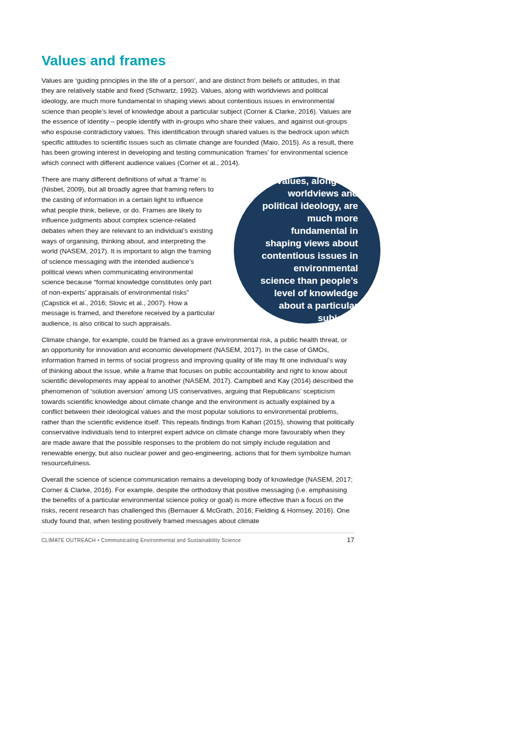Values and frames
Values are ‘guiding principles in the life of a person’, and are distinct from beliefs or attitudes, in that they are relatively stable and fixed (Schwartz, 1992). Values, along with worldviews and political ideology, are much more fundamental in shaping views about contentious issues in environmental science than people’s level of knowledge about a particular subject (Corner & Clarke, 2016). Values are the essence of identity – people identify with in-groups who share their values, and against out-groups who espouse contradictory values. This identification through shared values is the bedrock upon which specific attitudes to scientific issues such as climate change are founded (Maio, 2015). As a result, there has been growing interest in developing and testing communication ‘frames’ for environmental science which connect with different audience values (Corner et al., 2014).
“Values, along with worldviews and political ideology, are much more fundamental in shaping views about contentious issues in environmental science than people’s level of knowledge about a particular subject.”
There are many different definitions of what a ‘frame’ is (Nisbet, 2009), but all broadly agree that framing refers to the casting of information in a certain light to influence what people think, believe, or do. Frames are likely to influence judgments about complex science-related debates when they are relevant to an individual’s existing ways of organising, thinking about, and interpreting the world (NASEM, 2017). It is important to align the framing of science messaging with the intended audience’s political views when communicating environmental science because “formal knowledge constitutes only part of non-experts’ appraisals of environmental risks” (Capstick et al., 2016; Slovic et al., 2007). How a message is framed, and therefore received by a particular audience, is also critical to such appraisals.
Climate change, for example, could be framed as a grave environmental risk, a public health threat, or an opportunity for innovation and economic development (NASEM, 2017). In the case of GMOs, information framed in terms of social progress and improving quality of life may fit one individual’s way of thinking about the issue, while a frame that focuses on public accountability and right to know about scientific developments may appeal to another (NASEM, 2017). Campbell and Kay (2014) described the phenomenon of ‘solution aversion’ among US conservatives, arguing that Republicans’ scepticism towards scientific knowledge about climate change and the environment is actually explained by a conflict between their ideological values and the most popular solutions to environmental problems, rather than the scientific evidence itself. This repeats findings from Kahan (2015), showing that politically conservative individuals tend to interpret expert advice on climate change more favourably when they are made aware that the possible responses to the problem do not simply include regulation and renewable energy, but also nuclear power and geo-engineering, actions that for them symbolize human resourcefulness.
Overall the science of science communication remains a developing body of knowledge (NASEM, 2017; Corner & Clarke, 2016). For example, despite the orthodoxy that positive messaging (i.e. emphasising the benefits of a particular environmental science policy or goal) is more effective than a focus on the risks, recent research has challenged this (Bernauer & McGrath, 2016; Fielding & Hornsey, 2016). One study found that, when testing positively framed messages about climate
CLIMATE OUTREACH • Communicating Environmental and Sustainability Science
17